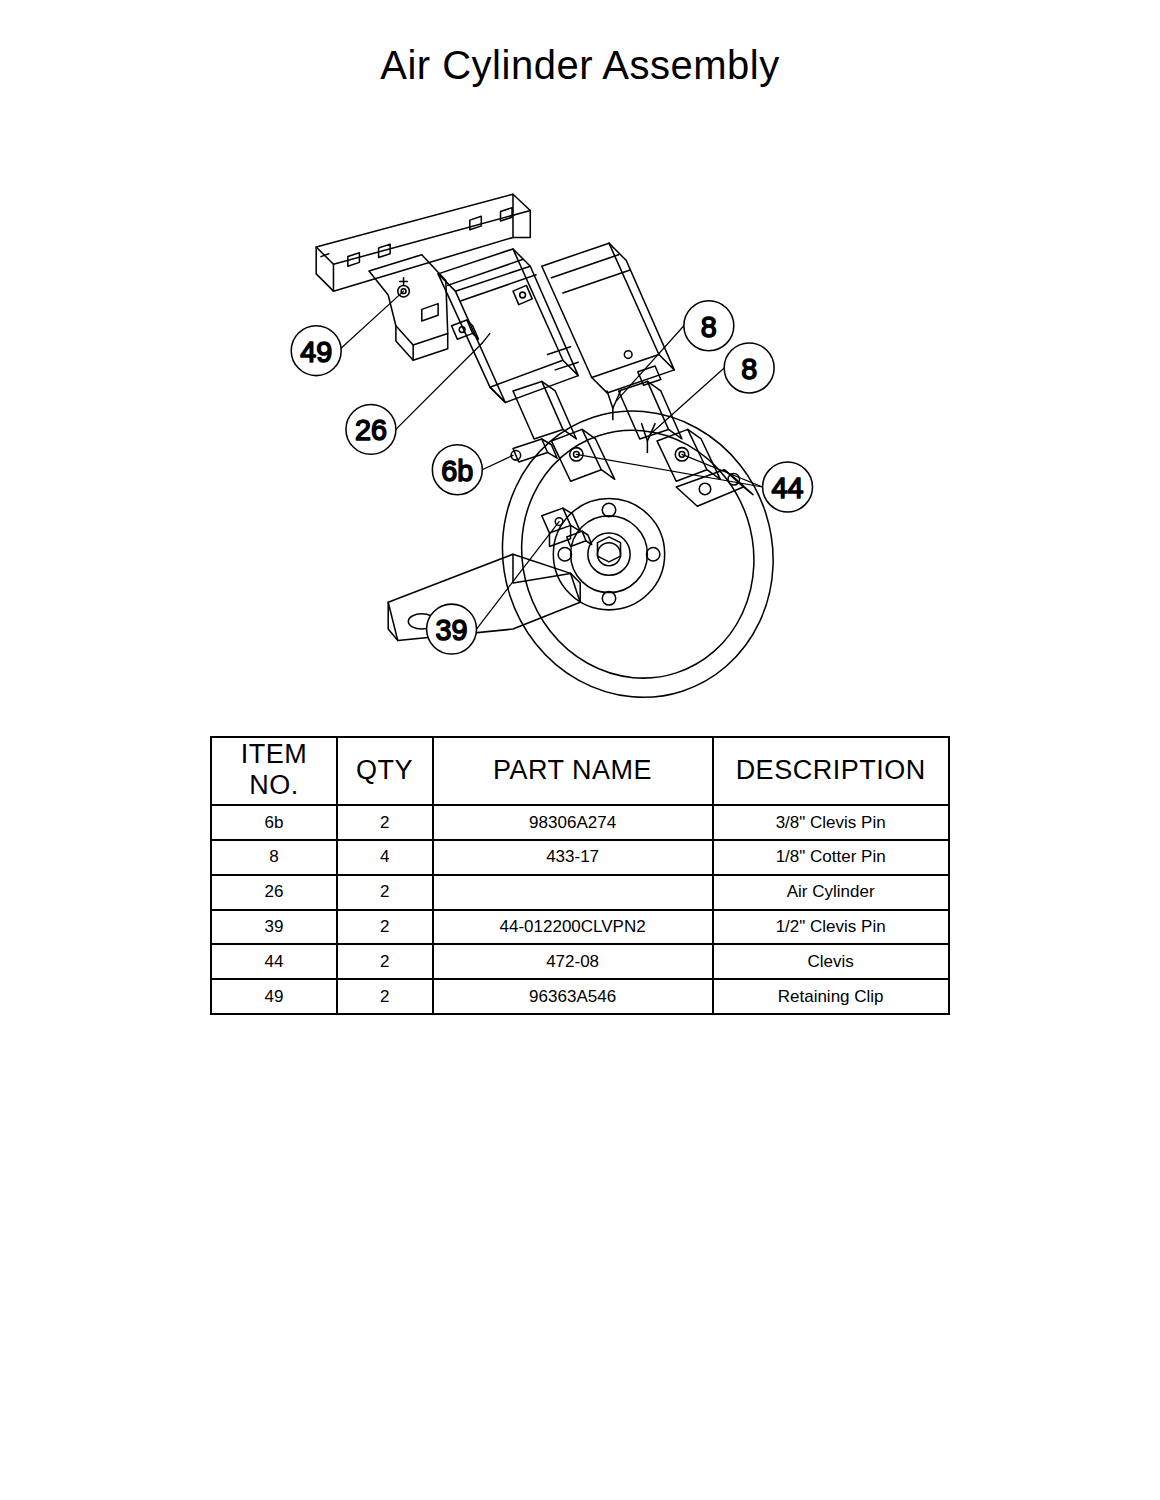Air Cylinder Assembly
49 26 6b 39 8 8 44
| ITEM NO. | QTY | PART NAME | DESCRIPTION |
| --- | --- | --- | --- |
| 6b | 2 | 98306A274 | 3/8" Clevis Pin |
| 8 | 4 | 433-17 | 1/8" Cotter Pin |
| 26 | 2 | | Air Cylinder |
| 39 | 2 | 44-012200CLVPN2 | 1/2" Clevis Pin |
| 44 | 2 | 472-08 | Clevis |
| 49 | 2 | 96363A546 | Retaining Clip |